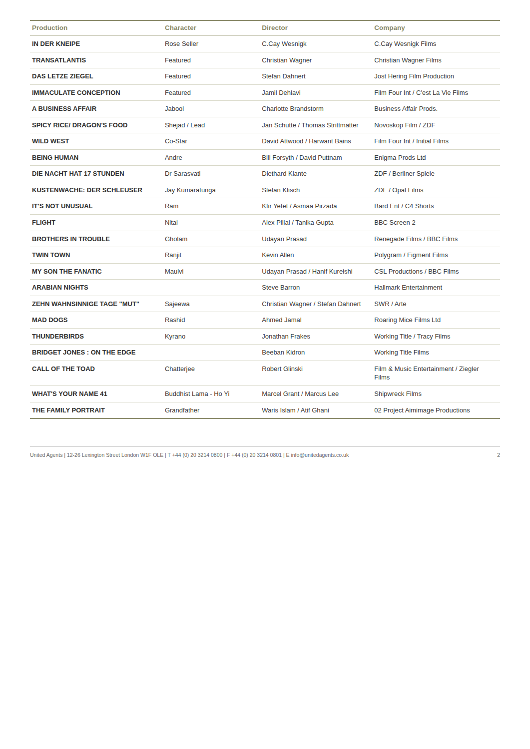| Production | Character | Director | Company |
| --- | --- | --- | --- |
| IN DER KNEIPE | Rose Seller | C.Cay Wesnigk | C.Cay Wesnigk Films |
| TRANSATLANTIS | Featured | Christian Wagner | Christian Wagner Films |
| DAS LETZE ZIEGEL | Featured | Stefan Dahnert | Jost Hering Film Production |
| IMMACULATE CONCEPTION | Featured | Jamil Dehlavi | Film Four Int / C'est La Vie Films |
| A BUSINESS AFFAIR | Jabool | Charlotte Brandstorm | Business Affair Prods. |
| SPICY RICE/ DRAGON'S FOOD | Shejad / Lead | Jan Schutte / Thomas Strittmatter | Novoskop Film / ZDF |
| WILD WEST | Co-Star | David Attwood / Harwant Bains | Film Four Int / Initial Films |
| BEING HUMAN | Andre | Bill Forsyth / David Puttnam | Enigma Prods Ltd |
| DIE NACHT HAT 17 STUNDEN | Dr Sarasvati | Diethard Klante | ZDF / Berliner Spiele |
| KUSTENWACHE: DER SCHLEUSER | Jay Kumaratunga | Stefan Klisch | ZDF / Opal Films |
| IT'S NOT UNUSUAL | Ram | Kfir Yefet / Asmaa Pirzada | Bard Ent / C4 Shorts |
| FLIGHT | Nitai | Alex Pillai / Tanika Gupta | BBC Screen 2 |
| BROTHERS IN TROUBLE | Gholam | Udayan Prasad | Renegade Films / BBC Films |
| TWIN TOWN | Ranjit | Kevin Allen | Polygram / Figment Films |
| MY SON THE FANATIC | Maulvi | Udayan Prasad / Hanif Kureishi | CSL Productions / BBC Films |
| ARABIAN NIGHTS | | Steve Barron | Hallmark Entertainment |
| ZEHN WAHNSINNIGE TAGE "MUT" | Sajeewa | Christian Wagner / Stefan Dahnert | SWR / Arte |
| MAD DOGS | Rashid | Ahmed Jamal | Roaring Mice Films Ltd |
| THUNDERBIRDS | Kyrano | Jonathan Frakes | Working Title / Tracy Films |
| BRIDGET JONES : ON THE EDGE | | Beeban Kidron | Working Title Films |
| CALL OF THE TOAD | Chatterjee | Robert Glinski | Film & Music Entertainment / Ziegler Films |
| WHAT'S YOUR NAME 41 | Buddhist Lama - Ho Yi | Marcel Grant / Marcus Lee | Shipwreck Films |
| THE FAMILY PORTRAIT | Grandfather | Waris Islam / Atif Ghani | 02 Project Aimimage Productions |
United Agents | 12-26 Lexington Street London W1F OLE | T +44 (0) 20 3214 0800 | F +44 (0) 20 3214 0801 | E info@unitedagents.co.uk 2